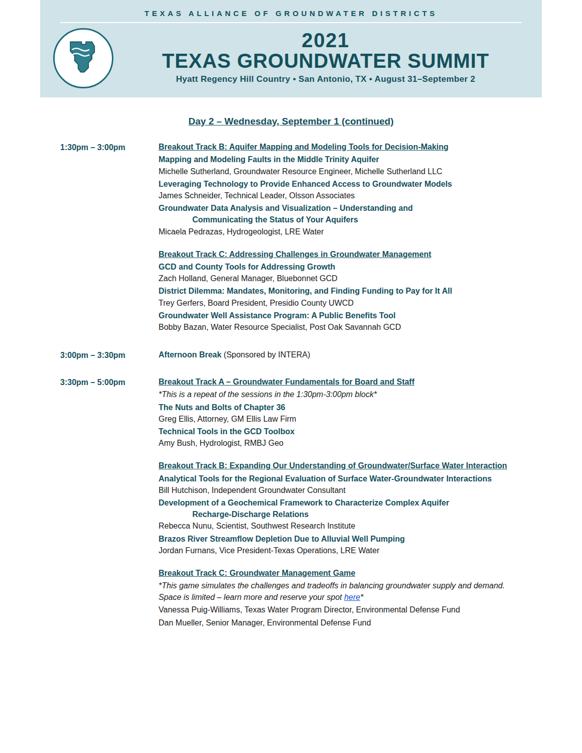Texas Alliance of Groundwater Districts
2021
TEXAS GROUNDWATER SUMMIT
Hyatt Regency Hill Country • San Antonio, TX • August 31–September 2
Day 2 – Wednesday, September 1 (continued)
1:30pm – 3:00pm
Breakout Track B: Aquifer Mapping and Modeling Tools for Decision-Making
Mapping and Modeling Faults in the Middle Trinity Aquifer
Michelle Sutherland, Groundwater Resource Engineer, Michelle Sutherland LLC
Leveraging Technology to Provide Enhanced Access to Groundwater Models
James Schneider, Technical Leader, Olsson Associates
Groundwater Data Analysis and Visualization – Understanding and Communicating the Status of Your Aquifers
Micaela Pedrazas, Hydrogeologist, LRE Water
Breakout Track C: Addressing Challenges in Groundwater Management
GCD and County Tools for Addressing Growth
Zach Holland, General Manager, Bluebonnet GCD
District Dilemma: Mandates, Monitoring, and Finding Funding to Pay for It All
Trey Gerfers, Board President, Presidio County UWCD
Groundwater Well Assistance Program: A Public Benefits Tool
Bobby Bazan, Water Resource Specialist, Post Oak Savannah GCD
3:00pm – 3:30pm
Afternoon Break (Sponsored by INTERA)
3:30pm – 5:00pm
Breakout Track A – Groundwater Fundamentals for Board and Staff
*This is a repeat of the sessions in the 1:30pm-3:00pm block*
The Nuts and Bolts of Chapter 36
Greg Ellis, Attorney, GM Ellis Law Firm
Technical Tools in the GCD Toolbox
Amy Bush, Hydrologist, RMBJ Geo
Breakout Track B: Expanding Our Understanding of Groundwater/Surface Water Interaction
Analytical Tools for the Regional Evaluation of Surface Water-Groundwater Interactions
Bill Hutchison, Independent Groundwater Consultant
Development of a Geochemical Framework to Characterize Complex Aquifer Recharge-Discharge Relations
Rebecca Nunu, Scientist, Southwest Research Institute
Brazos River Streamflow Depletion Due to Alluvial Well Pumping
Jordan Furnans, Vice President-Texas Operations, LRE Water
Breakout Track C: Groundwater Management Game
*This game simulates the challenges and tradeoffs in balancing groundwater supply and demand. Space is limited – learn more and reserve your spot here*
Vanessa Puig-Williams, Texas Water Program Director, Environmental Defense Fund
Dan Mueller, Senior Manager, Environmental Defense Fund